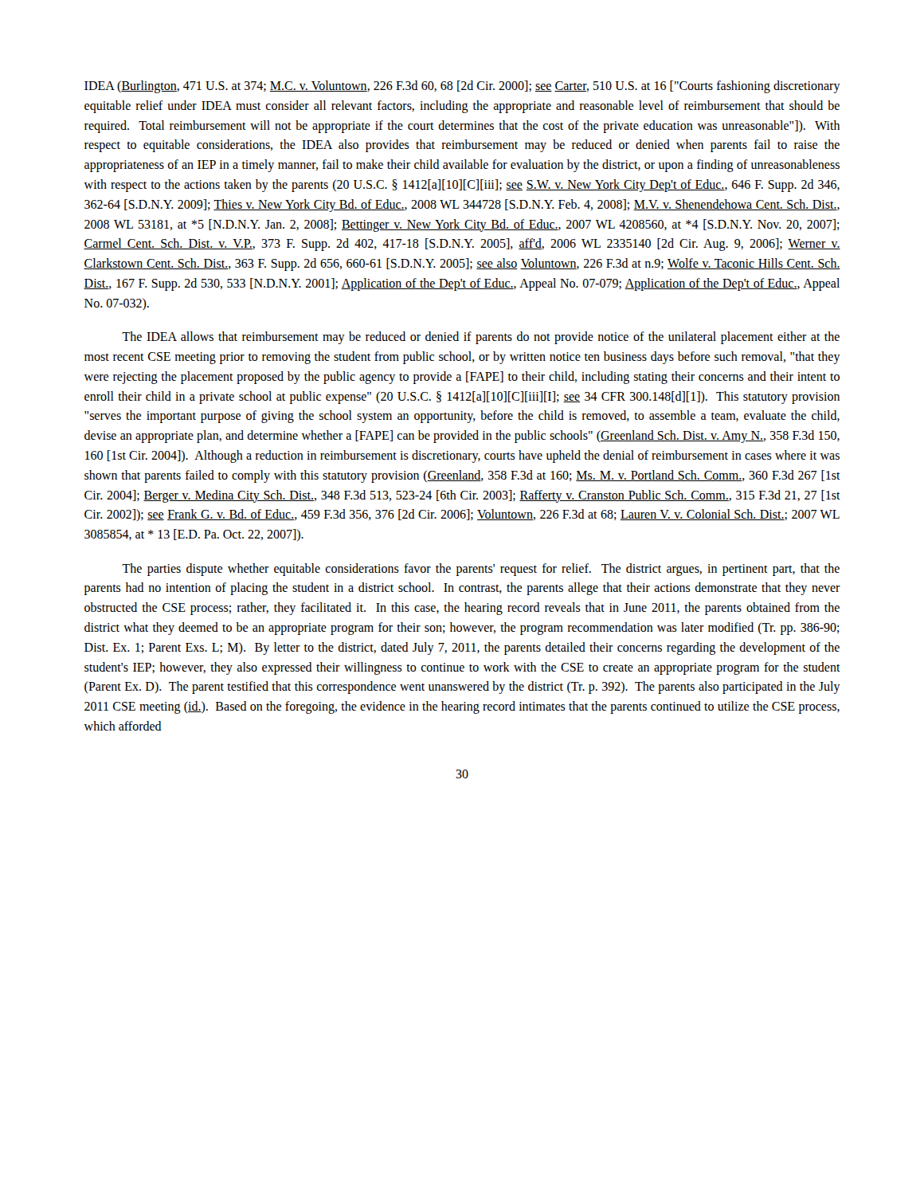IDEA (Burlington, 471 U.S. at 374; M.C. v. Voluntown, 226 F.3d 60, 68 [2d Cir. 2000]; see Carter, 510 U.S. at 16 ["Courts fashioning discretionary equitable relief under IDEA must consider all relevant factors, including the appropriate and reasonable level of reimbursement that should be required. Total reimbursement will not be appropriate if the court determines that the cost of the private education was unreasonable"]). With respect to equitable considerations, the IDEA also provides that reimbursement may be reduced or denied when parents fail to raise the appropriateness of an IEP in a timely manner, fail to make their child available for evaluation by the district, or upon a finding of unreasonableness with respect to the actions taken by the parents (20 U.S.C. § 1412[a][10][C][iii]; see S.W. v. New York City Dep't of Educ., 646 F. Supp. 2d 346, 362-64 [S.D.N.Y. 2009]; Thies v. New York City Bd. of Educ., 2008 WL 344728 [S.D.N.Y. Feb. 4, 2008]; M.V. v. Shenendehowa Cent. Sch. Dist., 2008 WL 53181, at *5 [N.D.N.Y. Jan. 2, 2008]; Bettinger v. New York City Bd. of Educ., 2007 WL 4208560, at *4 [S.D.N.Y. Nov. 20, 2007]; Carmel Cent. Sch. Dist. v. V.P., 373 F. Supp. 2d 402, 417-18 [S.D.N.Y. 2005], aff'd, 2006 WL 2335140 [2d Cir. Aug. 9, 2006]; Werner v. Clarkstown Cent. Sch. Dist., 363 F. Supp. 2d 656, 660-61 [S.D.N.Y. 2005]; see also Voluntown, 226 F.3d at n.9; Wolfe v. Taconic Hills Cent. Sch. Dist., 167 F. Supp. 2d 530, 533 [N.D.N.Y. 2001]; Application of the Dep't of Educ., Appeal No. 07-079; Application of the Dep't of Educ., Appeal No. 07-032).
The IDEA allows that reimbursement may be reduced or denied if parents do not provide notice of the unilateral placement either at the most recent CSE meeting prior to removing the student from public school, or by written notice ten business days before such removal, "that they were rejecting the placement proposed by the public agency to provide a [FAPE] to their child, including stating their concerns and their intent to enroll their child in a private school at public expense" (20 U.S.C. § 1412[a][10][C][iii][I]; see 34 CFR 300.148[d][1]). This statutory provision "serves the important purpose of giving the school system an opportunity, before the child is removed, to assemble a team, evaluate the child, devise an appropriate plan, and determine whether a [FAPE] can be provided in the public schools" (Greenland Sch. Dist. v. Amy N., 358 F.3d 150, 160 [1st Cir. 2004]). Although a reduction in reimbursement is discretionary, courts have upheld the denial of reimbursement in cases where it was shown that parents failed to comply with this statutory provision (Greenland, 358 F.3d at 160; Ms. M. v. Portland Sch. Comm., 360 F.3d 267 [1st Cir. 2004]; Berger v. Medina City Sch. Dist., 348 F.3d 513, 523-24 [6th Cir. 2003]; Rafferty v. Cranston Public Sch. Comm., 315 F.3d 21, 27 [1st Cir. 2002]); see Frank G. v. Bd. of Educ., 459 F.3d 356, 376 [2d Cir. 2006]; Voluntown, 226 F.3d at 68; Lauren V. v. Colonial Sch. Dist.; 2007 WL 3085854, at * 13 [E.D. Pa. Oct. 22, 2007]).
The parties dispute whether equitable considerations favor the parents' request for relief. The district argues, in pertinent part, that the parents had no intention of placing the student in a district school. In contrast, the parents allege that their actions demonstrate that they never obstructed the CSE process; rather, they facilitated it. In this case, the hearing record reveals that in June 2011, the parents obtained from the district what they deemed to be an appropriate program for their son; however, the program recommendation was later modified (Tr. pp. 386-90; Dist. Ex. 1; Parent Exs. L; M). By letter to the district, dated July 7, 2011, the parents detailed their concerns regarding the development of the student's IEP; however, they also expressed their willingness to continue to work with the CSE to create an appropriate program for the student (Parent Ex. D). The parent testified that this correspondence went unanswered by the district (Tr. p. 392). The parents also participated in the July 2011 CSE meeting (id.). Based on the foregoing, the evidence in the hearing record intimates that the parents continued to utilize the CSE process, which afforded
30